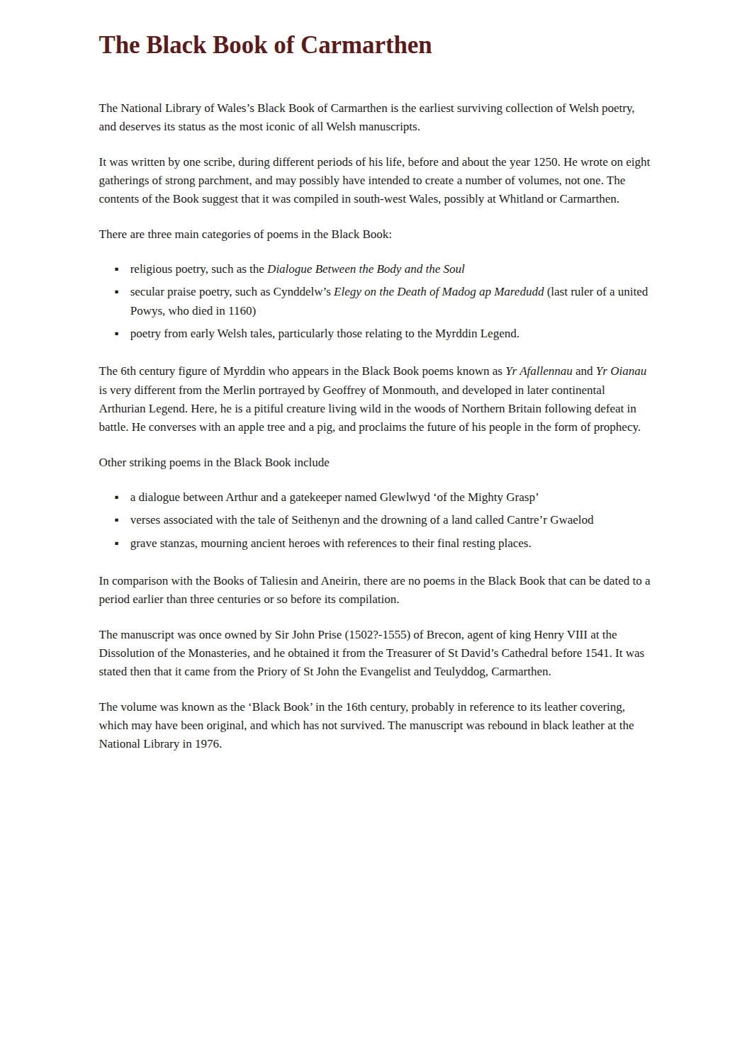The Black Book of Carmarthen
The National Library of Wales’s Black Book of Carmarthen is the earliest surviving collection of Welsh poetry, and deserves its status as the most iconic of all Welsh manuscripts.
It was written by one scribe, during different periods of his life, before and about the year 1250. He wrote on eight gatherings of strong parchment, and may possibly have intended to create a number of volumes, not one. The contents of the Book suggest that it was compiled in south-west Wales, possibly at Whitland or Carmarthen.
There are three main categories of poems in the Black Book:
religious poetry, such as the Dialogue Between the Body and the Soul
secular praise poetry, such as Cynddelw’s Elegy on the Death of Madog ap Maredudd (last ruler of a united Powys, who died in 1160)
poetry from early Welsh tales, particularly those relating to the Myrddin Legend.
The 6th century figure of Myrddin who appears in the Black Book poems known as Yr Afallennau and Yr Oianau is very different from the Merlin portrayed by Geoffrey of Monmouth, and developed in later continental Arthurian Legend. Here, he is a pitiful creature living wild in the woods of Northern Britain following defeat in battle. He converses with an apple tree and a pig, and proclaims the future of his people in the form of prophecy.
Other striking poems in the Black Book include
a dialogue between Arthur and a gatekeeper named Glewlwyd ‘of the Mighty Grasp’
verses associated with the tale of Seithenyn and the drowning of a land called Cantre’r Gwaelod
grave stanzas, mourning ancient heroes with references to their final resting places.
In comparison with the Books of Taliesin and Aneirin, there are no poems in the Black Book that can be dated to a period earlier than three centuries or so before its compilation.
The manuscript was once owned by Sir John Prise (1502?-1555) of Brecon, agent of king Henry VIII at the Dissolution of the Monasteries, and he obtained it from the Treasurer of St David’s Cathedral before 1541. It was stated then that it came from the Priory of St John the Evangelist and Teulyddog, Carmarthen.
The volume was known as the ‘Black Book’ in the 16th century, probably in reference to its leather covering, which may have been original, and which has not survived. The manuscript was rebound in black leather at the National Library in 1976.